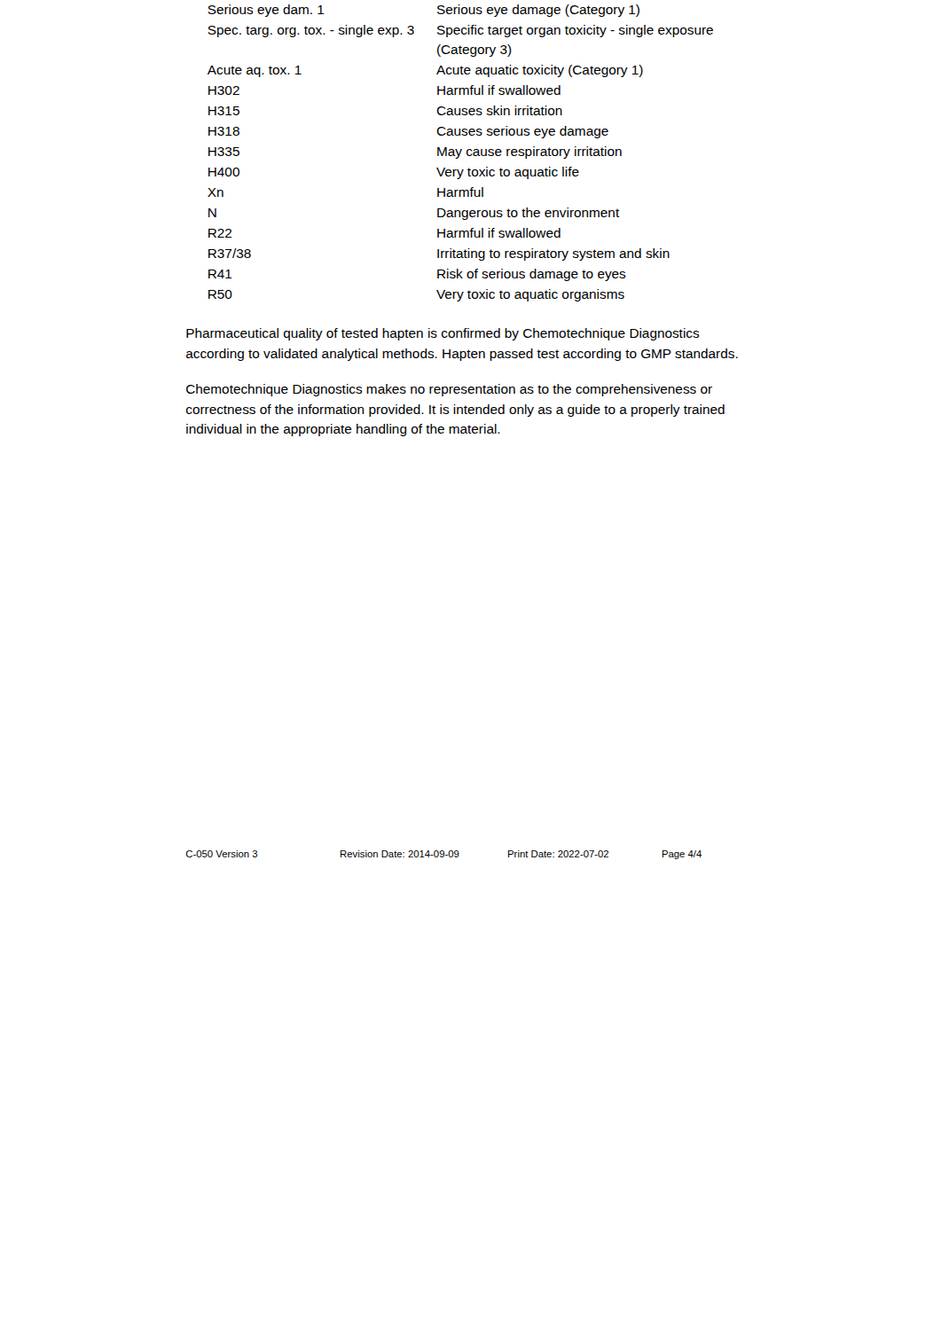| Serious eye dam. 1 | Serious eye damage (Category 1) |
| Spec. targ. org. tox. - single exp. 3 | Specific target organ toxicity - single exposure (Category 3) |
| Acute aq. tox. 1 | Acute aquatic toxicity (Category 1) |
| H302 | Harmful if swallowed |
| H315 | Causes skin irritation |
| H318 | Causes serious eye damage |
| H335 | May cause respiratory irritation |
| H400 | Very toxic to aquatic life |
| Xn | Harmful |
| N | Dangerous to the environment |
| R22 | Harmful if swallowed |
| R37/38 | Irritating to respiratory system and skin |
| R41 | Risk of serious damage to eyes |
| R50 | Very toxic to aquatic organisms |
Pharmaceutical quality of tested hapten is confirmed by Chemotechnique Diagnostics according to validated analytical methods. Hapten passed test according to GMP standards.
Chemotechnique Diagnostics makes no representation as to the comprehensiveness or correctness of the information provided. It is intended only as a guide to a properly trained individual in the appropriate handling of the material.
C-050 Version 3 Revision Date: 2014-09-09 Print Date: 2022-07-02 Page 4/4